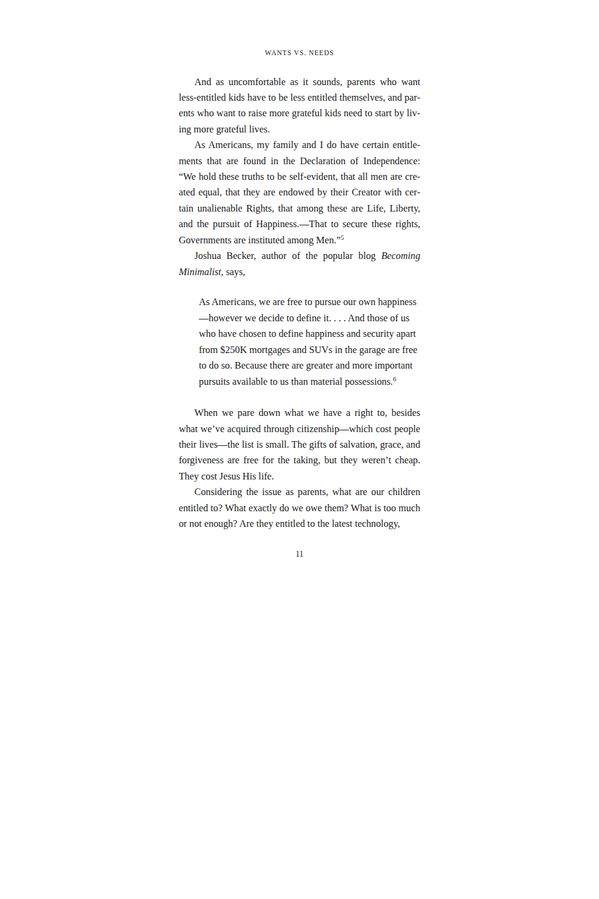Wants vs. Needs
And as uncomfortable as it sounds, parents who want less-entitled kids have to be less entitled themselves, and parents who want to raise more grateful kids need to start by living more grateful lives.
As Americans, my family and I do have certain entitlements that are found in the Declaration of Independence: “We hold these truths to be self-evident, that all men are created equal, that they are endowed by their Creator with certain unalienable Rights, that among these are Life, Liberty, and the pursuit of Happiness.—That to secure these rights, Governments are instituted among Men.”5
Joshua Becker, author of the popular blog Becoming Minimalist, says,
As Americans, we are free to pursue our own happiness—however we decide to define it. . . . And those of us who have chosen to define happiness and security apart from $250K mortgages and SUVs in the garage are free to do so. Because there are greater and more important pursuits available to us than material possessions.6
When we pare down what we have a right to, besides what we’ve acquired through citizenship—which cost people their lives—the list is small. The gifts of salvation, grace, and forgiveness are free for the taking, but they weren’t cheap. They cost Jesus His life.
Considering the issue as parents, what are our children entitled to? What exactly do we owe them? What is too much or not enough? Are they entitled to the latest technology,
11